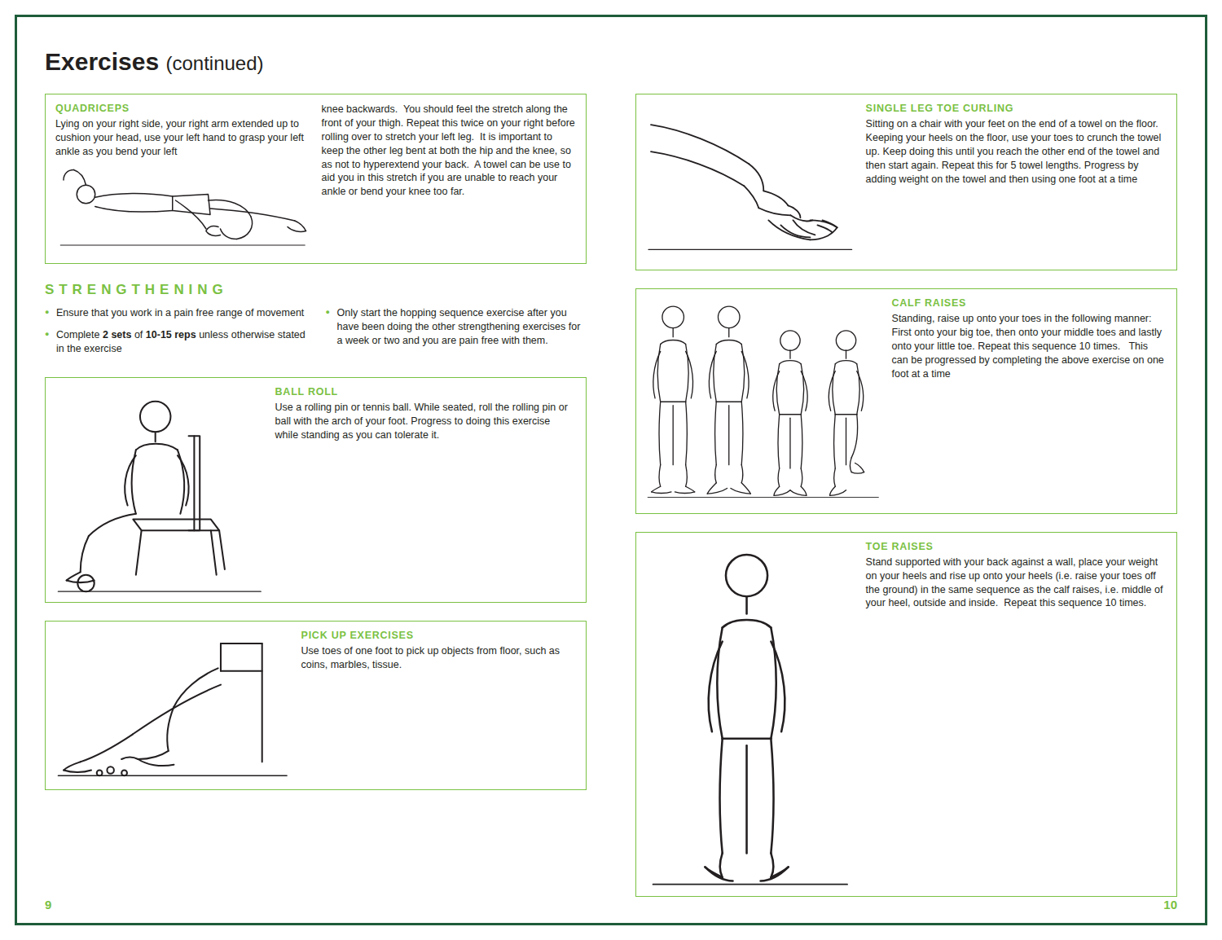Exercises (continued)
Quadriceps
Lying on your right side, your right arm extended up to cushion your head, use your left hand to grasp your left ankle as you bend your left
knee backwards. You should feel the stretch along the front of your thigh. Repeat this twice on your right before rolling over to stretch your left leg. It is important to keep the other leg bent at both the hip and the knee, so as not to hyperextend your back. A towel can be use to aid you in this stretch if you are unable to reach your ankle or bend your knee too far.
Strengthening
Ensure that you work in a pain free range of movement
Complete 2 sets of 10-15 reps unless otherwise stated in the exercise
Only start the hopping sequence exercise after you have been doing the other strengthening exercises for a week or two and you are pain free with them.
Ball Roll
Use a rolling pin or tennis ball. While seated, roll the rolling pin or ball with the arch of your foot. Progress to doing this exercise while standing as you can tolerate it.
Pick Up Exercises
Use toes of one foot to pick up objects from floor, such as coins, marbles, tissue.
Single Leg Toe Curling
Sitting on a chair with your feet on the end of a towel on the floor. Keeping your heels on the floor, use your toes to crunch the towel up. Keep doing this until you reach the other end of the towel and then start again. Repeat this for 5 towel lengths. Progress by adding weight on the towel and then using one foot at a time
Calf Raises
Standing, raise up onto your toes in the following manner: First onto your big toe, then onto your middle toes and lastly onto your little toe. Repeat this sequence 10 times. This can be progressed by completing the above exercise on one foot at a time
Toe Raises
Stand supported with your back against a wall, place your weight on your heels and rise up onto your heels (i.e. raise your toes off the ground) in the same sequence as the calf raises, i.e. middle of your heel, outside and inside. Repeat this sequence 10 times.
9
10